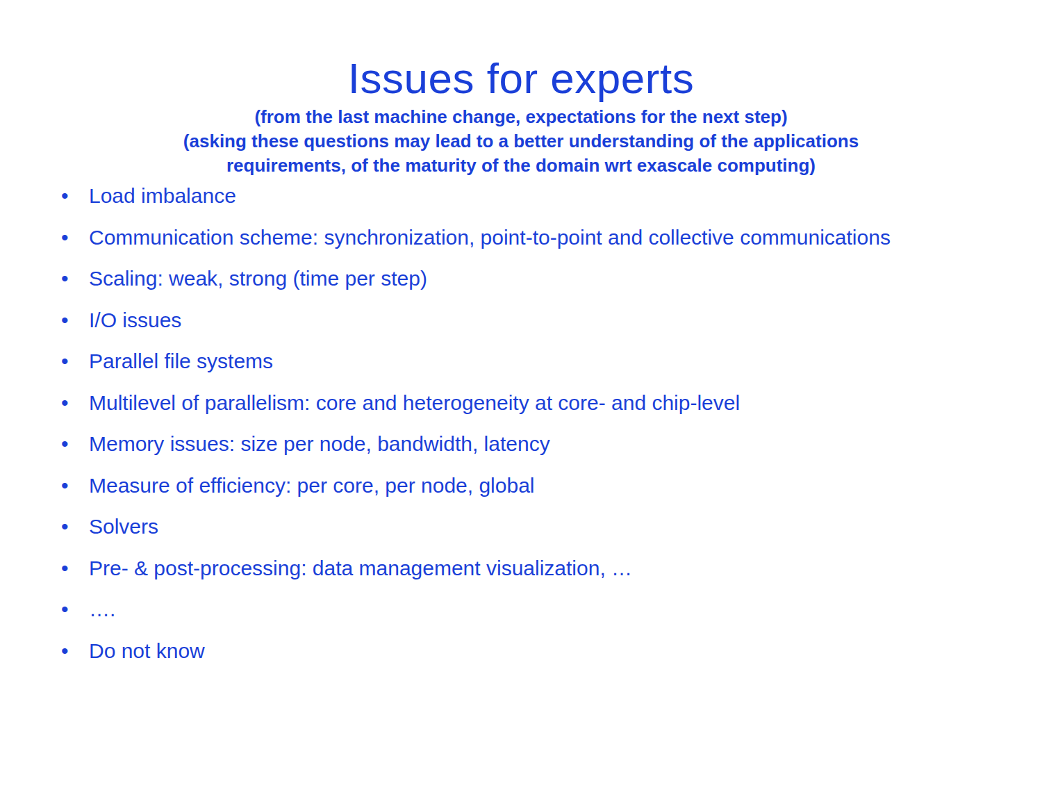Issues for experts
(from the last machine change, expectations for the next step)
(asking these questions may lead to a better understanding of the applications requirements, of the maturity of the domain wrt exascale computing)
Load imbalance
Communication scheme: synchronization, point-to-point and collective communications
Scaling: weak, strong (time per step)
I/O issues
Parallel file systems
Multilevel of parallelism: core and heterogeneity at core- and chip-level
Memory issues: size per node, bandwidth, latency
Measure of efficiency: per core, per node, global
Solvers
Pre- & post-processing: data management visualization, …
….
Do not know